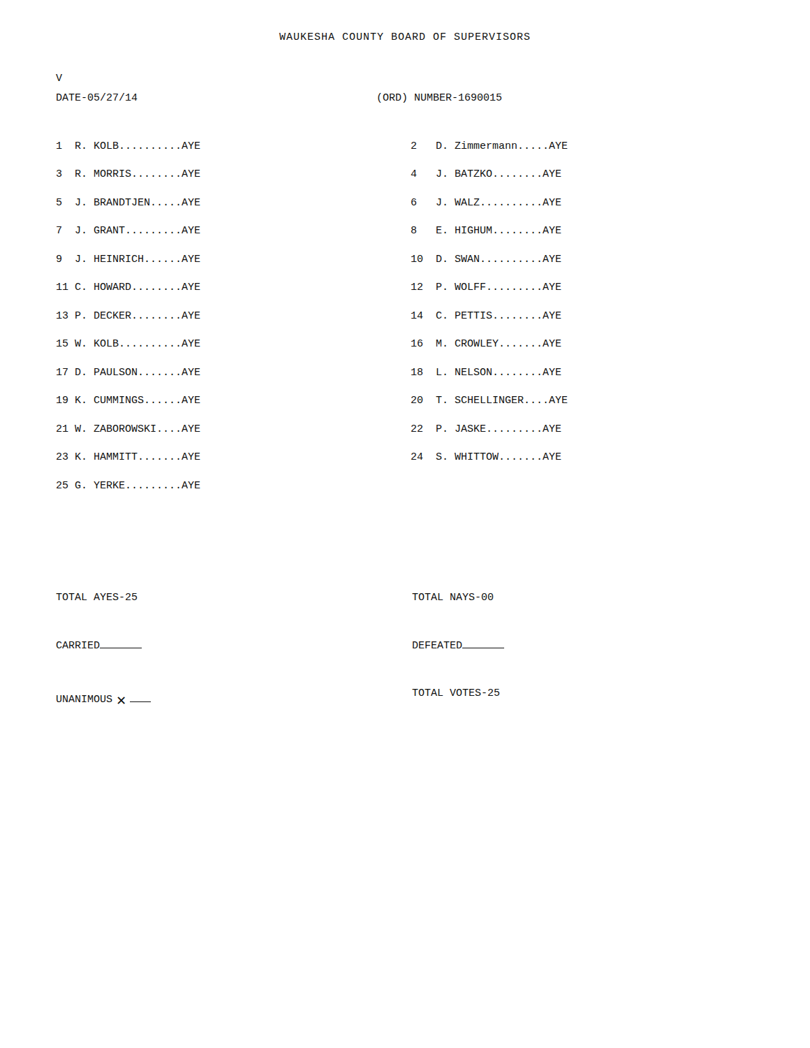WAUKESHA COUNTY BOARD OF SUPERVISORS
V
DATE-05/27/14
(ORD) NUMBER-1690015
| 1 R. KOLB..........AYE | 2 D. Zimmermann.....AYE |
| 3 R. MORRIS........AYE | 4 J. BATZKO........AYE |
| 5 J. BRANDTJEN.....AYE | 6 J. WALZ..........AYE |
| 7 J. GRANT.........AYE | 8 E. HIGHUM........AYE |
| 9 J. HEINRICH......AYE | 10 D. SWAN..........AYE |
| 11 C. HOWARD........AYE | 12 P. WOLFF.........AYE |
| 13 P. DECKER........AYE | 14 C. PETTIS........AYE |
| 15 W. KOLB..........AYE | 16 M. CROWLEY.......AYE |
| 17 D. PAULSON.......AYE | 18 L. NELSON........AYE |
| 19 K. CUMMINGS......AYE | 20 T. SCHELLINGER....AYE |
| 21 W. ZABOROWSKI....AYE | 22 P. JASKE.........AYE |
| 23 K. HAMMITT.......AYE | 24 S. WHITTOW.......AYE |
| 25 G. YERKE.........AYE | |
TOTAL AYES-25
TOTAL NAYS-00
CARRIED
DEFEATED
UNANIMOUS✕
TOTAL VOTES-25